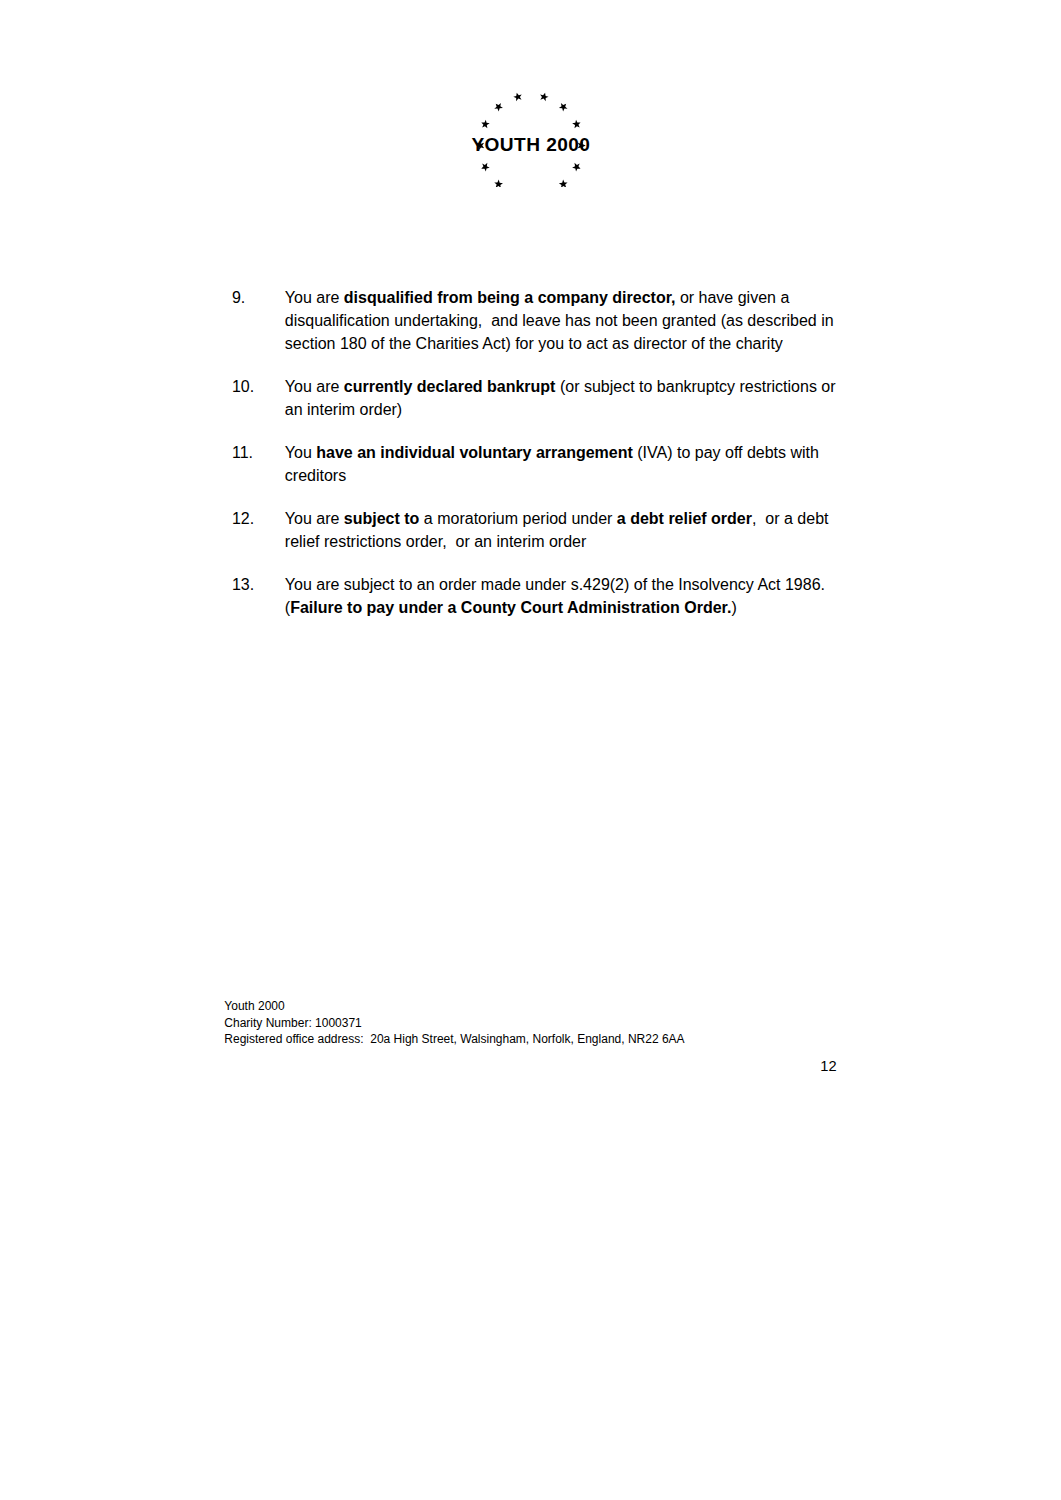Youth 2000 YOUTH 2000
You are disqualified from being a company director, or have given a disqualification undertaking, and leave has not been granted (as described in section 180 of the Charities Act) for you to act as director of the charity
You are currently declared bankrupt (or subject to bankruptcy restrictions or an interim order)
You have an individual voluntary arrangement (IVA) to pay off debts with creditors
You are subject to a moratorium period under a debt relief order, or a debt relief restrictions order, or an interim order
You are subject to an order made under s.429(2) of the Insolvency Act 1986. (Failure to pay under a County Court Administration Order.)
Youth 2000
Charity Number: 1000371
Registered office address: 20a High Street, Walsingham, Norfolk, England, NR22 6AA
12